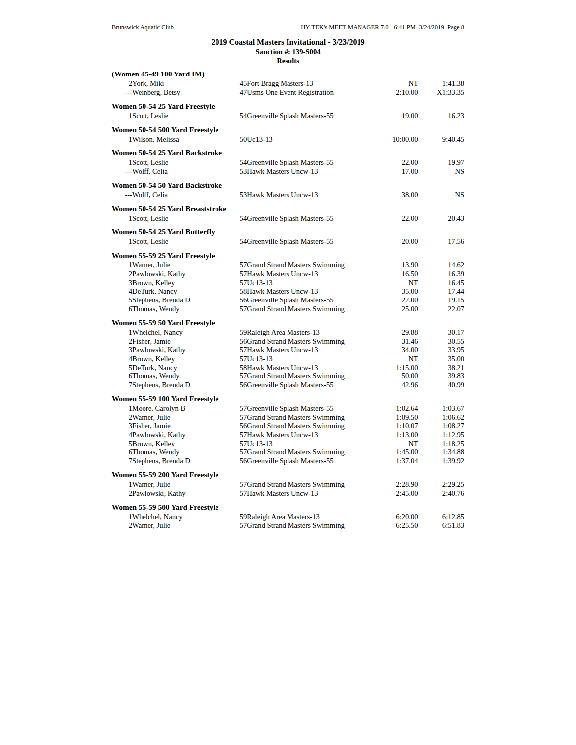Brunswick Aquatic Club HY-TEK's MEET MANAGER 7.0 - 6:41 PM 3/24/2019 Page 8
2019 Coastal Masters Invitational - 3/23/2019
Sanction #: 139-S004
Results
(Women 45-49 100 Yard IM)
| 2 | York, Miki | 45 | Fort Bragg Masters-13 | NT | 1:41.38 |
| --- | Weinberg, Betsy | 47 | Usms One Event Registration | 2:10.00 | X1:33.35 |
Women 50-54 25 Yard Freestyle
| 1 | Scott, Leslie | 54 | Greenville Splash Masters-55 | 19.00 | 16.23 |
Women 50-54 500 Yard Freestyle
| 1 | Wilson, Melissa | 50 | Uc13-13 | 10:00.00 | 9:40.45 |
Women 50-54 25 Yard Backstroke
| 1 | Scott, Leslie | 54 | Greenville Splash Masters-55 | 22.00 | 19.97 |
| --- | Wolff, Celia | 53 | Hawk Masters Uncw-13 | 17.00 | NS |
Women 50-54 50 Yard Backstroke
| --- | Wolff, Celia | 53 | Hawk Masters Uncw-13 | 38.00 | NS |
Women 50-54 25 Yard Breaststroke
| 1 | Scott, Leslie | 54 | Greenville Splash Masters-55 | 22.00 | 20.43 |
Women 50-54 25 Yard Butterfly
| 1 | Scott, Leslie | 54 | Greenville Splash Masters-55 | 20.00 | 17.56 |
Women 55-59 25 Yard Freestyle
| 1 | Warner, Julie | 57 | Grand Strand Masters Swimming | 13.90 | 14.62 |
| 2 | Pawlowski, Kathy | 57 | Hawk Masters Uncw-13 | 16.50 | 16.39 |
| 3 | Brown, Kelley | 57 | Uc13-13 | NT | 16.45 |
| 4 | DeTurk, Nancy | 58 | Hawk Masters Uncw-13 | 35.00 | 17.44 |
| 5 | Stephens, Brenda D | 56 | Greenville Splash Masters-55 | 22.00 | 19.15 |
| 6 | Thomas, Wendy | 57 | Grand Strand Masters Swimming | 25.00 | 22.07 |
Women 55-59 50 Yard Freestyle
| 1 | Whelchel, Nancy | 59 | Raleigh Area Masters-13 | 29.88 | 30.17 |
| 2 | Fisher, Jamie | 56 | Grand Strand Masters Swimming | 31.46 | 30.55 |
| 3 | Pawlowski, Kathy | 57 | Hawk Masters Uncw-13 | 34.00 | 33.95 |
| 4 | Brown, Kelley | 57 | Uc13-13 | NT | 35.00 |
| 5 | DeTurk, Nancy | 58 | Hawk Masters Uncw-13 | 1:15.00 | 38.21 |
| 6 | Thomas, Wendy | 57 | Grand Strand Masters Swimming | 50.00 | 39.83 |
| 7 | Stephens, Brenda D | 56 | Greenville Splash Masters-55 | 42.96 | 40.99 |
Women 55-59 100 Yard Freestyle
| 1 | Moore, Carolyn B | 57 | Greenville Splash Masters-55 | 1:02.64 | 1:03.67 |
| 2 | Warner, Julie | 57 | Grand Strand Masters Swimming | 1:09.50 | 1:06.62 |
| 3 | Fisher, Jamie | 56 | Grand Strand Masters Swimming | 1:10.07 | 1:08.27 |
| 4 | Pawlowski, Kathy | 57 | Hawk Masters Uncw-13 | 1:13.00 | 1:12.95 |
| 5 | Brown, Kelley | 57 | Uc13-13 | NT | 1:18.25 |
| 6 | Thomas, Wendy | 57 | Grand Strand Masters Swimming | 1:45.00 | 1:34.88 |
| 7 | Stephens, Brenda D | 56 | Greenville Splash Masters-55 | 1:37.04 | 1:39.92 |
Women 55-59 200 Yard Freestyle
| 1 | Warner, Julie | 57 | Grand Strand Masters Swimming | 2:28.90 | 2:29.25 |
| 2 | Pawlowski, Kathy | 57 | Hawk Masters Uncw-13 | 2:45.00 | 2:40.76 |
Women 55-59 500 Yard Freestyle
| 1 | Whelchel, Nancy | 59 | Raleigh Area Masters-13 | 6:20.00 | 6:12.85 |
| 2 | Warner, Julie | 57 | Grand Strand Masters Swimming | 6:25.50 | 6:51.83 |